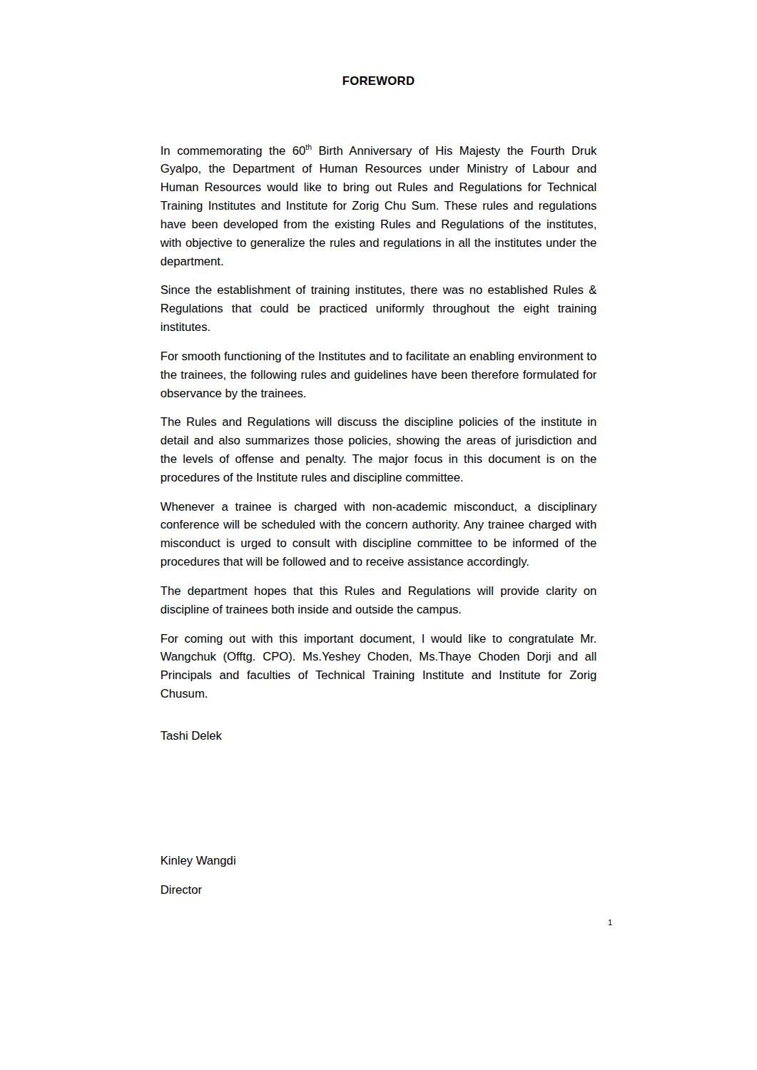FOREWORD
In commemorating the 60th Birth Anniversary of His Majesty the Fourth Druk Gyalpo, the Department of Human Resources under Ministry of Labour and Human Resources would like to bring out Rules and Regulations for Technical Training Institutes and Institute for Zorig Chu Sum. These rules and regulations have been developed from the existing Rules and Regulations of the institutes, with objective to generalize the rules and regulations in all the institutes under the department.
Since the establishment of training institutes, there was no established Rules & Regulations that could be practiced uniformly throughout the eight training institutes.
For smooth functioning of the Institutes and to facilitate an enabling environment to the trainees, the following rules and guidelines have been therefore formulated for observance by the trainees.
The Rules and Regulations will discuss the discipline policies of the institute in detail and also summarizes those policies, showing the areas of jurisdiction and the levels of offense and penalty. The major focus in this document is on the procedures of the Institute rules and discipline committee.
Whenever a trainee is charged with non-academic misconduct, a disciplinary conference will be scheduled with the concern authority. Any trainee charged with misconduct is urged to consult with discipline committee to be informed of the procedures that will be followed and to receive assistance accordingly.
The department hopes that this Rules and Regulations will provide clarity on discipline of trainees both inside and outside the campus.
For coming out with this important document, I would like to congratulate Mr. Wangchuk (Offtg. CPO). Ms.Yeshey Choden, Ms.Thaye Choden Dorji and all Principals and faculties of Technical Training Institute and Institute for Zorig Chusum.
Tashi Delek
Kinley Wangdi
Director
1